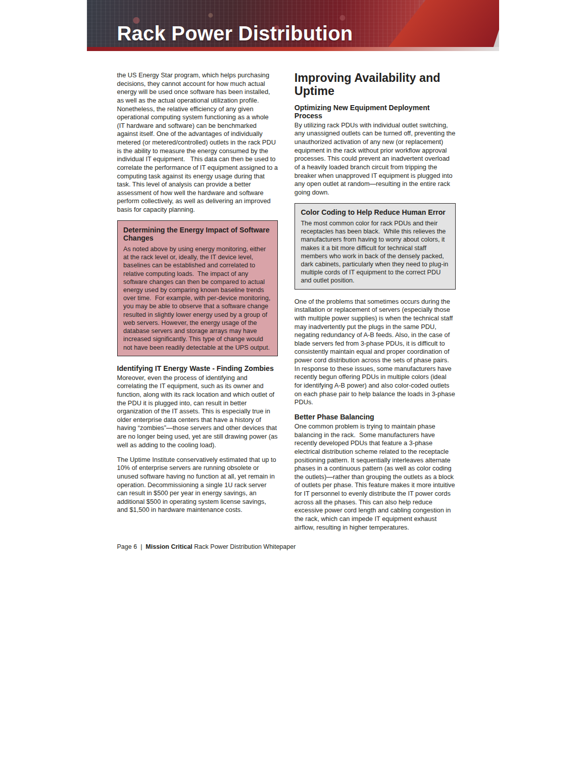Rack Power Distribution
the US Energy Star program, which helps purchasing decisions, they cannot account for how much actual energy will be used once software has been installed, as well as the actual operational utilization profile. Nonetheless, the relative efficiency of any given operational computing system functioning as a whole (IT hardware and software) can be benchmarked against itself. One of the advantages of individually metered (or metered/controlled) outlets in the rack PDU is the ability to measure the energy consumed by the individual IT equipment. This data can then be used to correlate the performance of IT equipment assigned to a computing task against its energy usage during that task. This level of analysis can provide a better assessment of how well the hardware and software perform collectively, as well as delivering an improved basis for capacity planning.
Determining the Energy Impact of Software Changes
As noted above by using energy monitoring, either at the rack level or, ideally, the IT device level, baselines can be established and correlated to relative computing loads. The impact of any software changes can then be compared to actual energy used by comparing known baseline trends over time. For example, with per-device monitoring, you may be able to observe that a software change resulted in slightly lower energy used by a group of web servers. However, the energy usage of the database servers and storage arrays may have increased significantly. This type of change would not have been readily detectable at the UPS output.
Identifying IT Energy Waste - Finding Zombies
Moreover, even the process of identifying and correlating the IT equipment, such as its owner and function, along with its rack location and which outlet of the PDU it is plugged into, can result in better organization of the IT assets. This is especially true in older enterprise data centers that have a history of having “zombies”—those servers and other devices that are no longer being used, yet are still drawing power (as well as adding to the cooling load).
The Uptime Institute conservatively estimated that up to 10% of enterprise servers are running obsolete or unused software having no function at all, yet remain in operation. Decommissioning a single 1U rack server can result in $500 per year in energy savings, an additional $500 in operating system license savings, and $1,500 in hardware maintenance costs.
Improving Availability and Uptime
Optimizing New Equipment Deployment Process
By utilizing rack PDUs with individual outlet switching, any unassigned outlets can be turned off, preventing the unauthorized activation of any new (or replacement) equipment in the rack without prior workflow approval processes. This could prevent an inadvertent overload of a heavily loaded branch circuit from tripping the breaker when unapproved IT equipment is plugged into any open outlet at random—resulting in the entire rack going down.
Color Coding to Help Reduce Human Error
The most common color for rack PDUs and their receptacles has been black. While this relieves the manufacturers from having to worry about colors, it makes it a bit more difficult for technical staff members who work in back of the densely packed, dark cabinets, particularly when they need to plug-in multiple cords of IT equipment to the correct PDU and outlet position.
One of the problems that sometimes occurs during the installation or replacement of servers (especially those with multiple power supplies) is when the technical staff may inadvertently put the plugs in the same PDU, negating redundancy of A-B feeds. Also, in the case of blade servers fed from 3-phase PDUs, it is difficult to consistently maintain equal and proper coordination of power cord distribution across the sets of phase pairs. In response to these issues, some manufacturers have recently begun offering PDUs in multiple colors (ideal for identifying A-B power) and also color-coded outlets on each phase pair to help balance the loads in 3-phase PDUs.
Better Phase Balancing
One common problem is trying to maintain phase balancing in the rack. Some manufacturers have recently developed PDUs that feature a 3-phase electrical distribution scheme related to the receptacle positioning pattern. It sequentially interleaves alternate phases in a continuous pattern (as well as color coding the outlets)—rather than grouping the outlets as a block of outlets per phase. This feature makes it more intuitive for IT personnel to evenly distribute the IT power cords across all the phases. This can also help reduce excessive power cord length and cabling congestion in the rack, which can impede IT equipment exhaust airflow, resulting in higher temperatures.
Page 6 | Mission Critical Rack Power Distribution Whitepaper